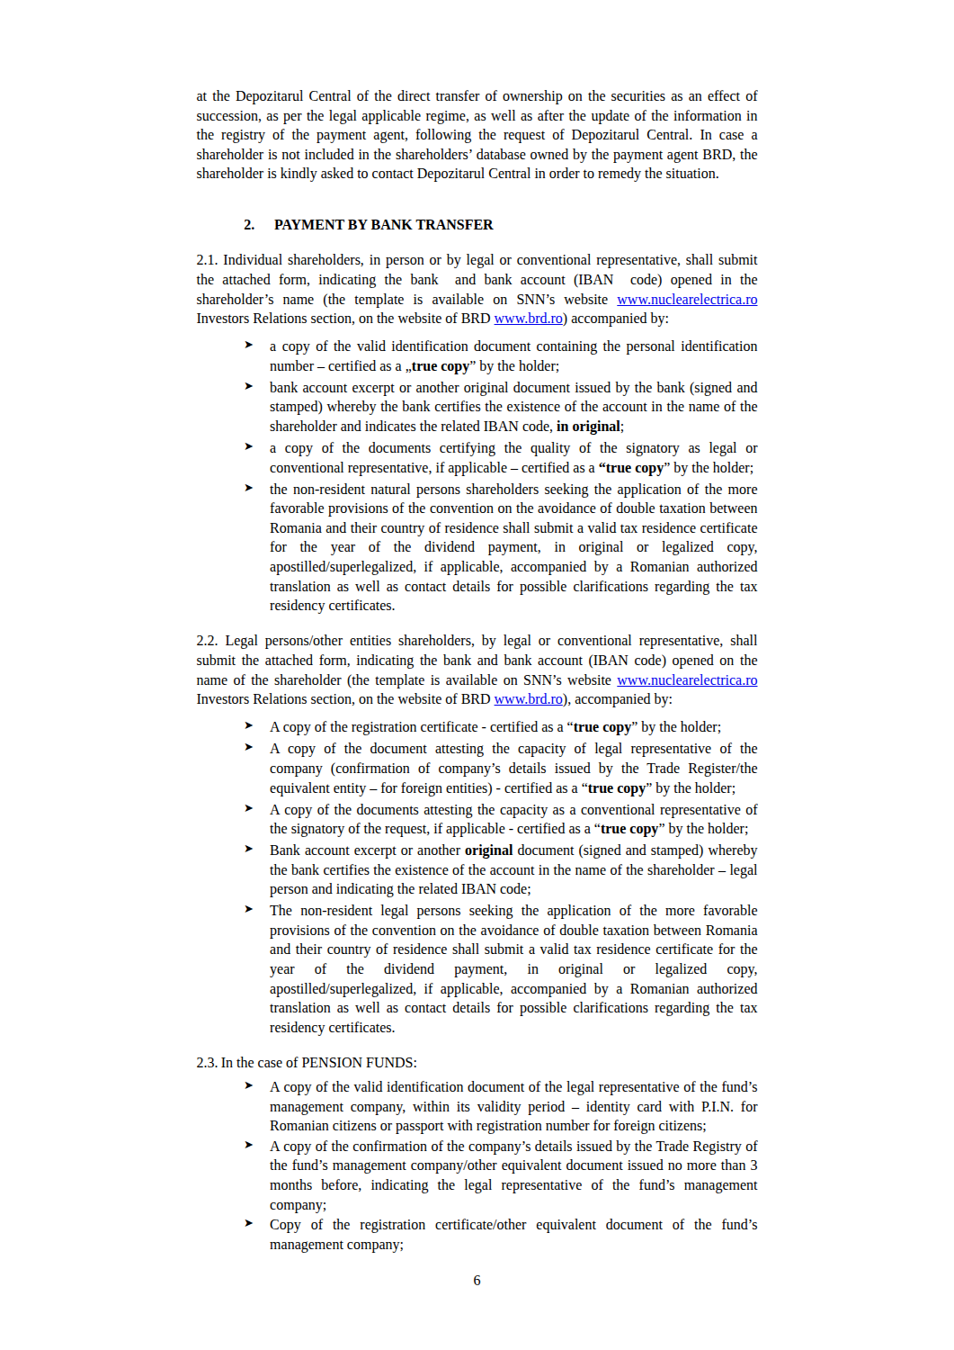at the Depozitarul Central of the direct transfer of ownership on the securities as an effect of succession, as per the legal applicable regime, as well as after the update of the information in the registry of the payment agent, following the request of Depozitarul Central. In case a shareholder is not included in the shareholders’ database owned by the payment agent BRD, the shareholder is kindly asked to contact Depozitarul Central in order to remedy the situation.
2. PAYMENT BY BANK TRANSFER
2.1. Individual shareholders, in person or by legal or conventional representative, shall submit the attached form, indicating the bank and bank account (IBAN code) opened in the shareholder’s name (the template is available on SNN’s website www.nuclearelectrica.ro Investors Relations section, on the website of BRD www.brd.ro) accompanied by:
a copy of the valid identification document containing the personal identification number – certified as a „true copy” by the holder;
bank account excerpt or another original document issued by the bank (signed and stamped) whereby the bank certifies the existence of the account in the name of the shareholder and indicates the related IBAN code, in original;
a copy of the documents certifying the quality of the signatory as legal or conventional representative, if applicable – certified as a “true copy” by the holder;
the non-resident natural persons shareholders seeking the application of the more favorable provisions of the convention on the avoidance of double taxation between Romania and their country of residence shall submit a valid tax residence certificate for the year of the dividend payment, in original or legalized copy, apostilled/superlegalized, if applicable, accompanied by a Romanian authorized translation as well as contact details for possible clarifications regarding the tax residency certificates.
2.2. Legal persons/other entities shareholders, by legal or conventional representative, shall submit the attached form, indicating the bank and bank account (IBAN code) opened on the name of the shareholder (the template is available on SNN’s website www.nuclearelectrica.ro Investors Relations section, on the website of BRD www.brd.ro), accompanied by:
A copy of the registration certificate - certified as a “true copy” by the holder;
A copy of the document attesting the capacity of legal representative of the company (confirmation of company’s details issued by the Trade Register/the equivalent entity – for foreign entities) - certified as a “true copy” by the holder;
A copy of the documents attesting the capacity as a conventional representative of the signatory of the request, if applicable - certified as a “true copy” by the holder;
Bank account excerpt or another original document (signed and stamped) whereby the bank certifies the existence of the account in the name of the shareholder – legal person and indicating the related IBAN code;
The non-resident legal persons seeking the application of the more favorable provisions of the convention on the avoidance of double taxation between Romania and their country of residence shall submit a valid tax residence certificate for the year of the dividend payment, in original or legalized copy, apostilled/superlegalized, if applicable, accompanied by a Romanian authorized translation as well as contact details for possible clarifications regarding the tax residency certificates.
2.3. In the case of PENSION FUNDS:
A copy of the valid identification document of the legal representative of the fund’s management company, within its validity period – identity card with P.I.N. for Romanian citizens or passport with registration number for foreign citizens;
A copy of the confirmation of the company’s details issued by the Trade Registry of the fund’s management company/other equivalent document issued no more than 3 months before, indicating the legal representative of the fund’s management company;
Copy of the registration certificate/other equivalent document of the fund’s management company;
6